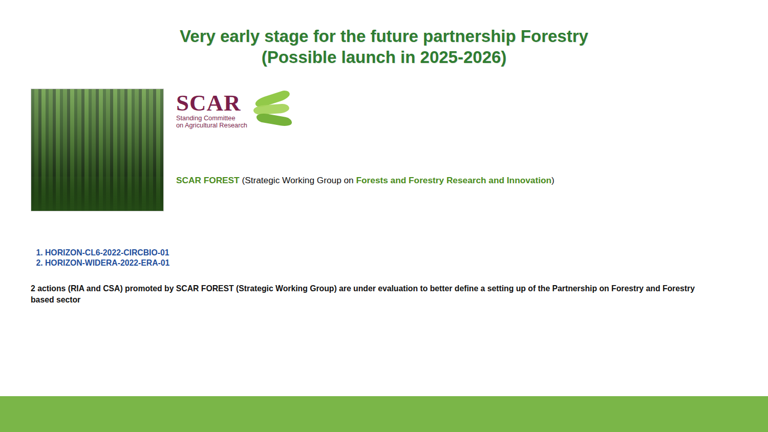Very early stage for the future partnership Forestry (Possible launch in 2025-2026)
SCAR
Standing Committee
on Agricultural Research
SCAR FOREST (Strategic Working Group on Forests and Forestry Research and Innovation)
HORIZON-CL6-2022-CIRCBIO-01
HORIZON-WIDERA-2022-ERA-01
2 actions (RIA and CSA) promoted by SCAR FOREST (Strategic Working Group) are under evaluation to better define a setting up of the Partnership on Forestry and Forestry based sector